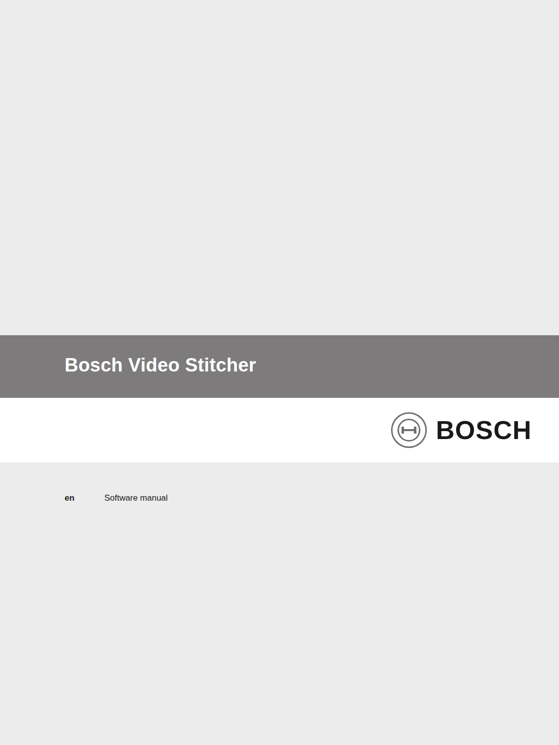Bosch Video Stitcher
BOSCH
en
Software manual